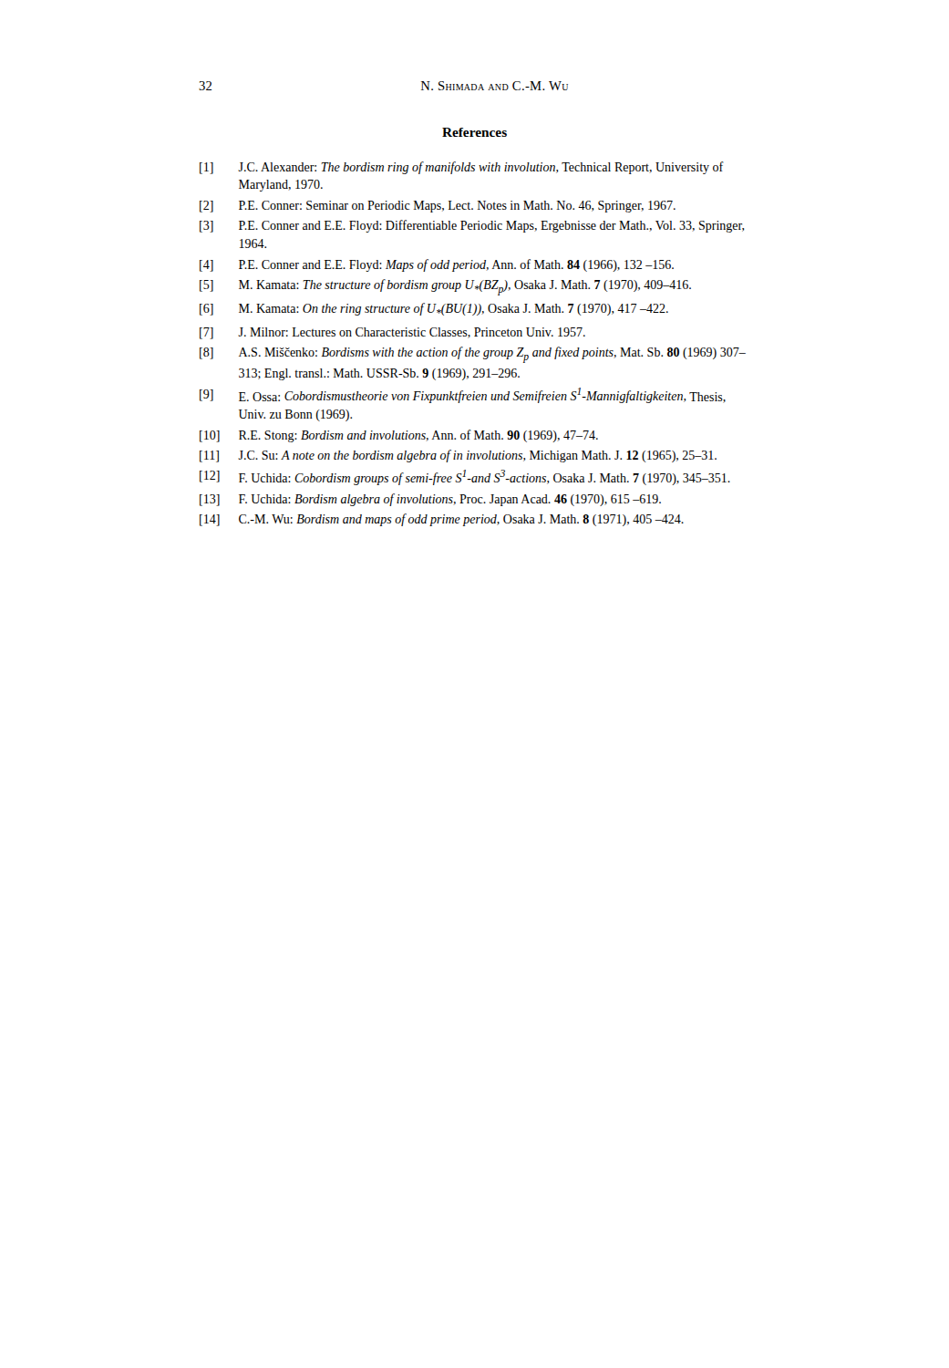32
N. Shimada and C.-M. Wu
References
[1] J.C. Alexander: The bordism ring of manifolds with involution, Technical Report, University of Maryland, 1970.
[2] P.E. Conner: Seminar on Periodic Maps, Lect. Notes in Math. No. 46, Springer, 1967.
[3] P.E. Conner and E.E. Floyd: Differentiable Periodic Maps, Ergebnisse der Math., Vol. 33, Springer, 1964.
[4] P.E. Conner and E.E. Floyd: Maps of odd period, Ann. of Math. 84 (1966), 132 –156.
[5] M. Kamata: The structure of bordism group U*(BZp), Osaka J. Math. 7 (1970), 409–416.
[6] M. Kamata: On the ring structure of U*(BU(1)), Osaka J. Math. 7 (1970), 417 –422.
[7] J. Milnor: Lectures on Characteristic Classes, Princeton Univ. 1957.
[8] A.S. Miščenko: Bordisms with the action of the group Zp and fixed points, Mat. Sb. 80 (1969) 307–313; Engl. transl.: Math. USSR-Sb. 9 (1969), 291–296.
[9] E. Ossa: Cobordismustheorie von Fixpunktfreien und Semifreien S1-Mannigfaltigkeiten, Thesis, Univ. zu Bonn (1969).
[10] R.E. Stong: Bordism and involutions, Ann. of Math. 90 (1969), 47–74.
[11] J.C. Su: A note on the bordism algebra of in involutions, Michigan Math. J. 12 (1965), 25–31.
[12] F. Uchida: Cobordism groups of semi-free S1-and S3-actions, Osaka J. Math. 7 (1970), 345–351.
[13] F. Uchida: Bordism algebra of involutions, Proc. Japan Acad. 46 (1970), 615 –619.
[14] C.-M. Wu: Bordism and maps of odd prime period, Osaka J. Math. 8 (1971), 405 –424.